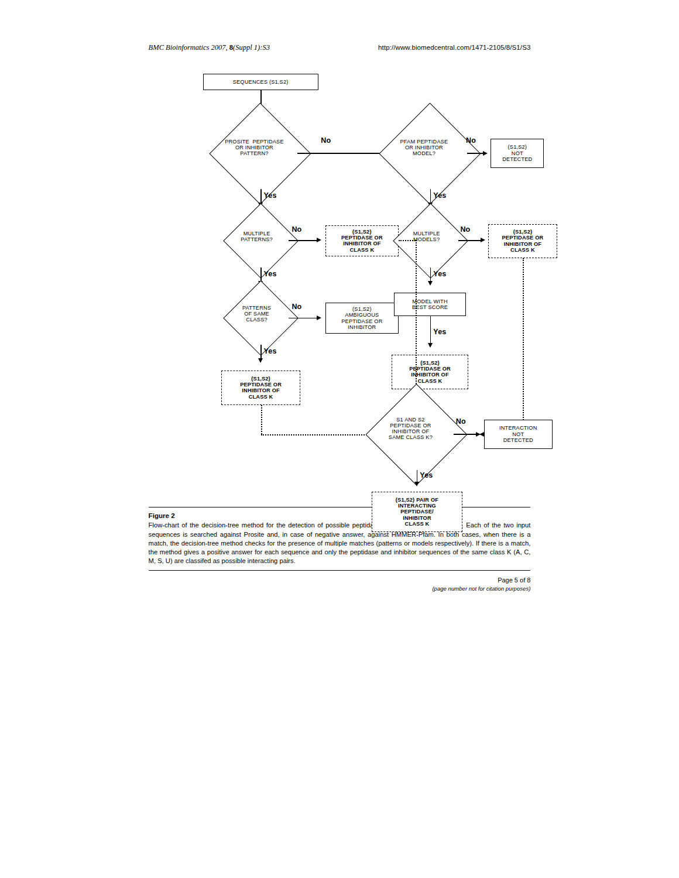BMC Bioinformatics 2007, 8(Suppl 1):S3
http://www.biomedcentral.com/1471-2105/8/S1/S3
SEQUENCES (S1,S2)
PROSITE PEPTIDASE
OR INHIBITOR
PATTERN?
No
Yes
MULTIPLE
PATTERNS?
No
(S1,S2)
PEPTIDASE OR
INHIBITOR OF
CLASS K
Yes
PATTERNS
OF SAME
CLASS?
No
(S1,S2)
AMBIGUOUS
PEPTIDASE OR
INHIBITOR
Yes
(S1,S2)
PEPTIDASE OR
INHIBITOR OF
CLASS K
PFAM PEPTIDASE
OR INHIBITOR
MODEL?
No
(S1,S2)
NOT
DETECTED
Yes
MULTIPLE
MODELS?
No
(S1,S2)
PEPTIDASE OR
INHIBITOR OF
CLASS K
Yes
MODEL WITH
BEST SCORE
Yes
(S1,S2)
PEPTIDASE OR
INHIBITOR OF
CLASS K
S1 AND S2
PEPTIDASE OR
INHIBITOR OF
SAME CLASS K?
No
INTERACTION
NOT
DETECTED
Yes
(S1,S2) PAIR OF
INTERACTING
PEPTIDASE/
INHIBITOR
CLASS K
Figure 2 Flow-chart of the decision-tree method for the detection of possible peptidases/inhibitors interacting pairs. Each of the two input sequences is searched against Prosite and, in case of negative answer, against HMMER-Pfam. In both cases, when there is a match, the decision-tree method checks for the presence of multiple matches (patterns or models respectively). If there is a match, the method gives a positive answer for each sequence and only the peptidase and inhibitor sequences of the same class K (A, C, M, S, U) are classifed as possible interacting pairs.
Page 5 of 8
(page number not for citation purposes)